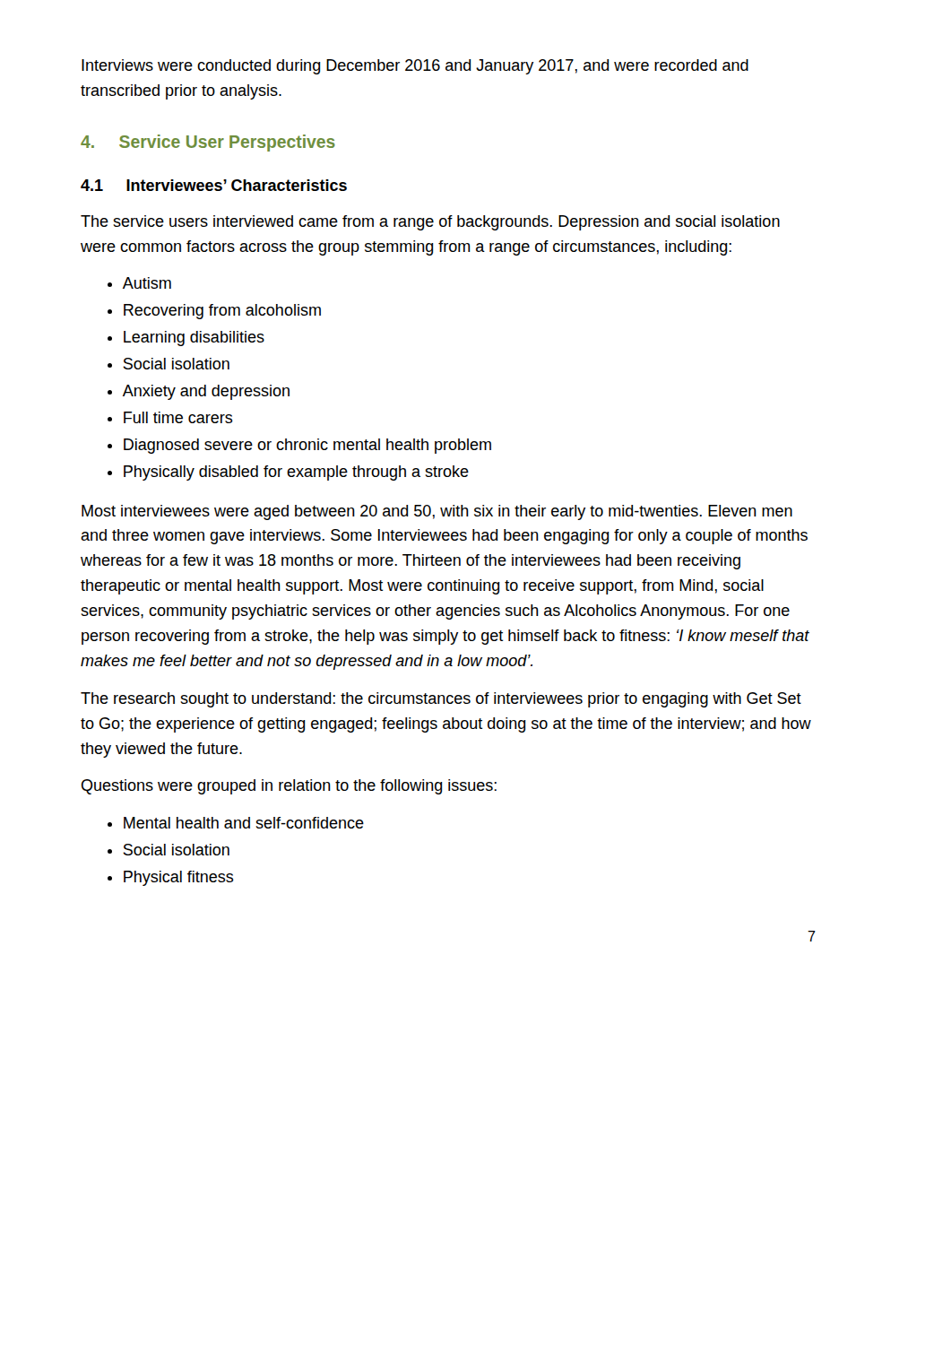Interviews were conducted during December 2016 and January 2017, and were recorded and transcribed prior to analysis.
4. Service User Perspectives
4.1 Interviewees’ Characteristics
The service users interviewed came from a range of backgrounds. Depression and social isolation were common factors across the group stemming from a range of circumstances, including:
Autism
Recovering from alcoholism
Learning disabilities
Social isolation
Anxiety and depression
Full time carers
Diagnosed severe or chronic mental health problem
Physically disabled for example through a stroke
Most interviewees were aged between 20 and 50, with six in their early to mid-twenties. Eleven men and three women gave interviews. Some Interviewees had been engaging for only a couple of months whereas for a few it was 18 months or more. Thirteen of the interviewees had been receiving therapeutic or mental health support. Most were continuing to receive support, from Mind, social services, community psychiatric services or other agencies such as Alcoholics Anonymous. For one person recovering from a stroke, the help was simply to get himself back to fitness: ‘I know meself that makes me feel better and not so depressed and in a low mood’.
The research sought to understand: the circumstances of interviewees prior to engaging with Get Set to Go; the experience of getting engaged; feelings about doing so at the time of the interview; and how they viewed the future.
Questions were grouped in relation to the following issues:
Mental health and self-confidence
Social isolation
Physical fitness
7